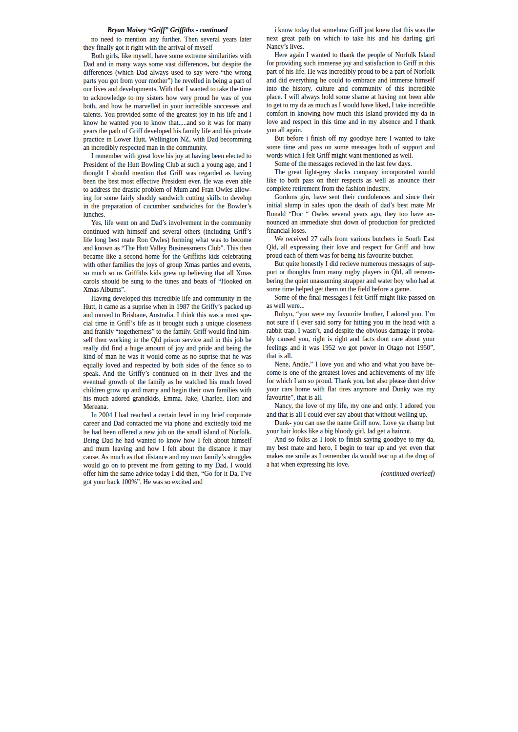Bryan Maisey “Griff” Griffiths - continued
no need to mention any further. Then several years later they finally got it right with the arrival of myself
Both girls, like myself, have some extreme similarities with Dad and in many ways some vast differences, but despite the differences (which Dad always used to say were “the wrong parts you got from your mother”) he revelled in being a part of our lives and developments. With that I wanted to take the time to acknowledge to my sisters how very proud he was of you both, and how he marvelled in your incredible successes and talents. You provided some of the greatest joy in his life and I know he wanted you to know that.....and so it was for many years the path of Griff developed his family life and his private practice in Lower Hutt, Wellington NZ, with Dad becomming an incredibly respected man in the community.
I remember with great love his joy at having been elected to President of the Hutt Bowling Club at such a young age, and I thought I should mention that Griff was regarded as having been the best most effective President ever. He was even able to address the drastic problem of Mum and Fran Owles allowing for some fairly shoddy sandwich cutting skills to develop in the preparation of cucumber sandwiches for the Bowler’s lunches.
Yes, life went on and Dad’s involvement in the community continued with himself and several others (including Griff’s life long best mate Ron Owles) forming what was to become and known as “The Hutt Valley Businessmens Club”. This then became like a second home for the Griffiths kids celebrating with other families the joys of group Xmas parties and events, so much so us Griffiths kids grew up believing that all Xmas carols should be sung to the tunes and beats of “Hooked on Xmas Albums”.
Having developed this incredible life and community in the Hutt, it came as a suprise when in 1987 the Griffy’s packed up and moved to Brisbane, Australia. I think this was a most special time in Griff’s life as it brought such a unique closeness and frankly “togetherness” to the family. Griff would find himself then working in the Qld prison service and in this job he really did find a huge amount of joy and pride and being the kind of man he was it would come as no suprise that he was equally loved and respected by both sides of the fence so to speak. And the Griffy’s continued on in their lives and the eventual growth of the family as he watched his much loved children grow up and marry and begin their own families with his much adored grandkids, Emma, Jake, Charlee, Hori and Mereana.
In 2004 I had reached a certain level in my brief corporate career and Dad contacted me via phone and excitedly told me he had been offered a new job on the small island of Norfolk. Being Dad he had wanted to know how I felt about himself and mum leaving and how I felt about the distance it may cause. As much as that distance and my own family’s struggles would go on to prevent me from getting to my Dad, I would offer him the same advice today I did then, “Go for it Da, I’ve got your back 100%”. He was so excited and
i know today that somehow Griff just knew that this was the next great path on which to take his and his darling girl Nancy’s lives.
Here again I wanted to thank the people of Norfolk Island for providing such immense joy and satisfaction to Griff in this part of his life. He was incredibly proud to be a part of Norfolk and did everything he could to embrace and immerse himself into the history, culture and community of this incredible place. I will always hold some shame at having not been able to get to my da as much as I would have liked, I take incredible comfort in knowing how much this Island provided my da in love and respect in this time and in my absence and I thank you all again.
But before i finish off my goodbye here I wanted to take some time and pass on some messages both of support and words which I felt Griff might want mentioned as well.
Some of the messages recieved in the last few days.
The great light-grey slacks company incorporated would like to both pass on their respects as well as anounce their complete retirement from the fashion industry.
Gordons gin, have sent their condolences and since their initial slump in sales upon the death of dad’s best mate Mr Ronald “Doc “ Owles several years ago, they too have announced an immediate shut down of production for predicted financial loses.
We received 27 calls from various butchers in South East Qld, all expressing their love and respect for Griff and how proud each of them was for being his favourite butcher.
But quite honestly I did recieve numerous messages of support or thoughts from many rugby players in Qld, all remembering the quiet unassuming strapper and water boy who had at some time helped get them on the field before a game.
Some of the final messages I felt Griff might like passed on as well were...
Robyn, “you were my favourite brother, I adored you. I’m not sure if I ever said sorry for hitting you in the head with a rabbit trap. I wasn’t, and despite the obvious damage it probably caused you, right is right and facts dont care about your feelings and it was 1952 we got power in Otago not 1950”, that is all.
Nene, Andie,” I love you and who and what you have become is one of the greatest loves and achievements of my life for which I am so proud. Thank you, but also please dont drive your cars home with flat tires anymore and Dunky was my favourite”, that is all.
Nancy, the love of my life, my one and only. I adored you and that is all I could ever say about that without welling up.
Dunk- you can use the name Griff now. Love ya champ but your hair looks like a big bloody girl, lad get a haircut.
And so folks as I look to finish saying goodbye to my da, my best mate and hero, I begin to tear up and yet even that makes me smile as I remember da would tear up at the drop of a hat when expressing his love.
(continued overleaf)